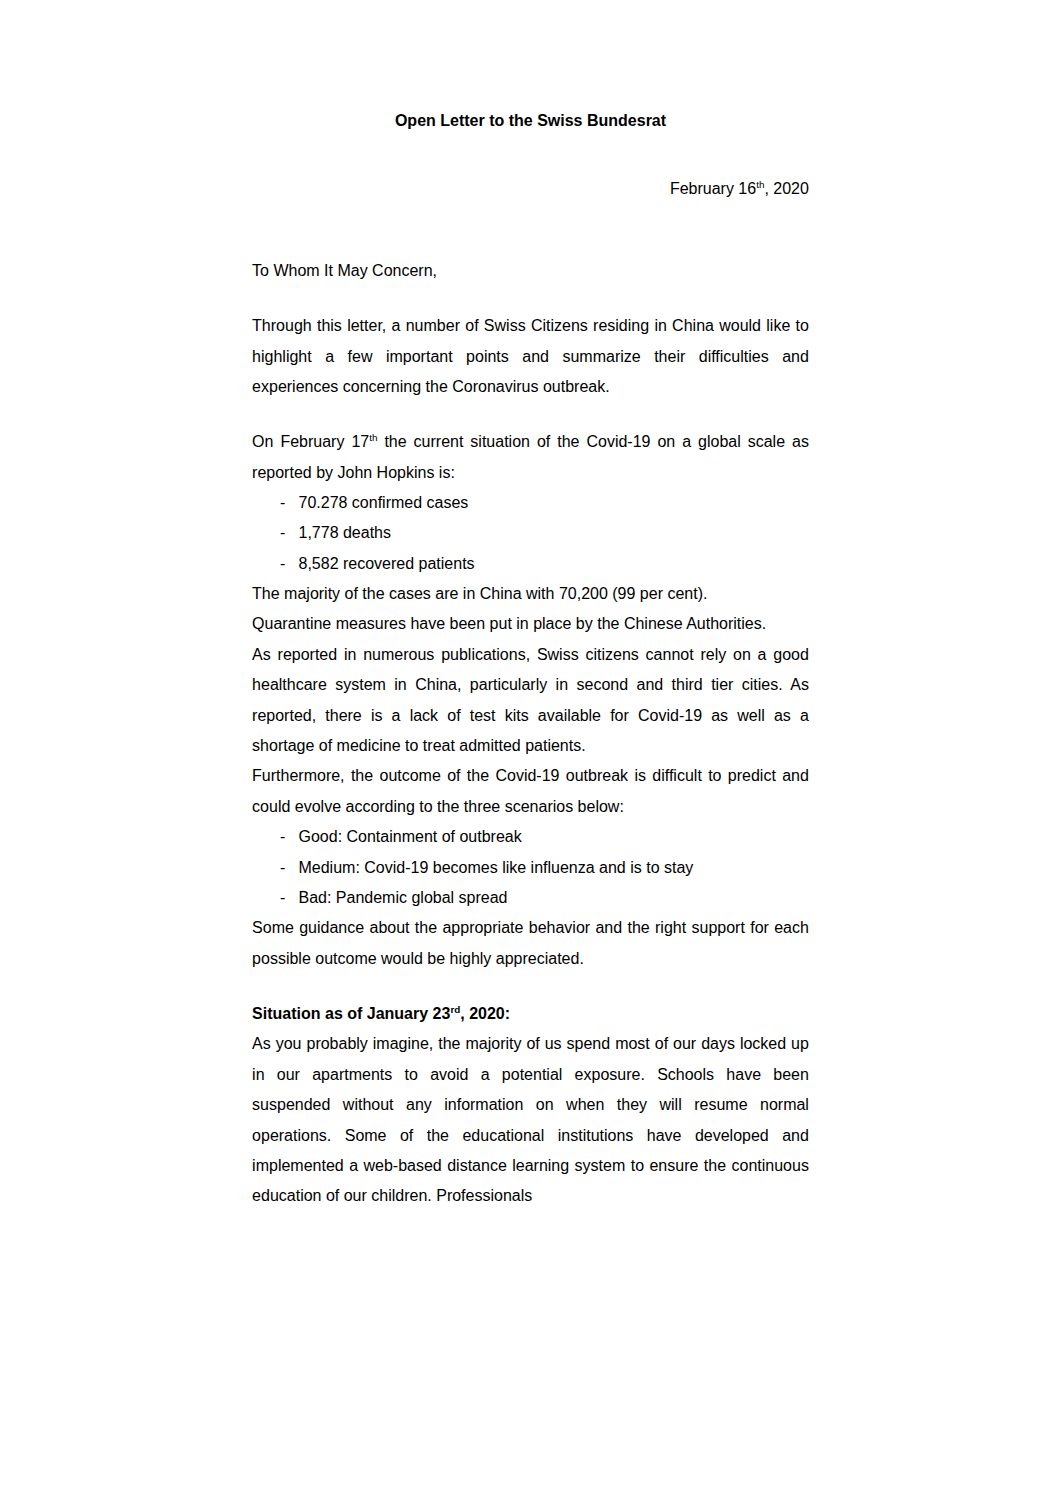Open Letter to the Swiss Bundesrat
February 16th, 2020
To Whom It May Concern,
Through this letter, a number of Swiss Citizens residing in China would like to highlight a few important points and summarize their difficulties and experiences concerning the Coronavirus outbreak.
On February 17th the current situation of the Covid-19 on a global scale as reported by John Hopkins is:
70.278 confirmed cases
1,778 deaths
8,582 recovered patients
The majority of the cases are in China with 70,200 (99 per cent).
Quarantine measures have been put in place by the Chinese Authorities.
As reported in numerous publications, Swiss citizens cannot rely on a good healthcare system in China, particularly in second and third tier cities. As reported, there is a lack of test kits available for Covid-19 as well as a shortage of medicine to treat admitted patients.
Furthermore, the outcome of the Covid-19 outbreak is difficult to predict and could evolve according to the three scenarios below:
Good: Containment of outbreak
Medium: Covid-19 becomes like influenza and is to stay
Bad: Pandemic global spread
Some guidance about the appropriate behavior and the right support for each possible outcome would be highly appreciated.
Situation as of January 23rd, 2020:
As you probably imagine, the majority of us spend most of our days locked up in our apartments to avoid a potential exposure. Schools have been suspended without any information on when they will resume normal operations. Some of the educational institutions have developed and implemented a web-based distance learning system to ensure the continuous education of our children. Professionals